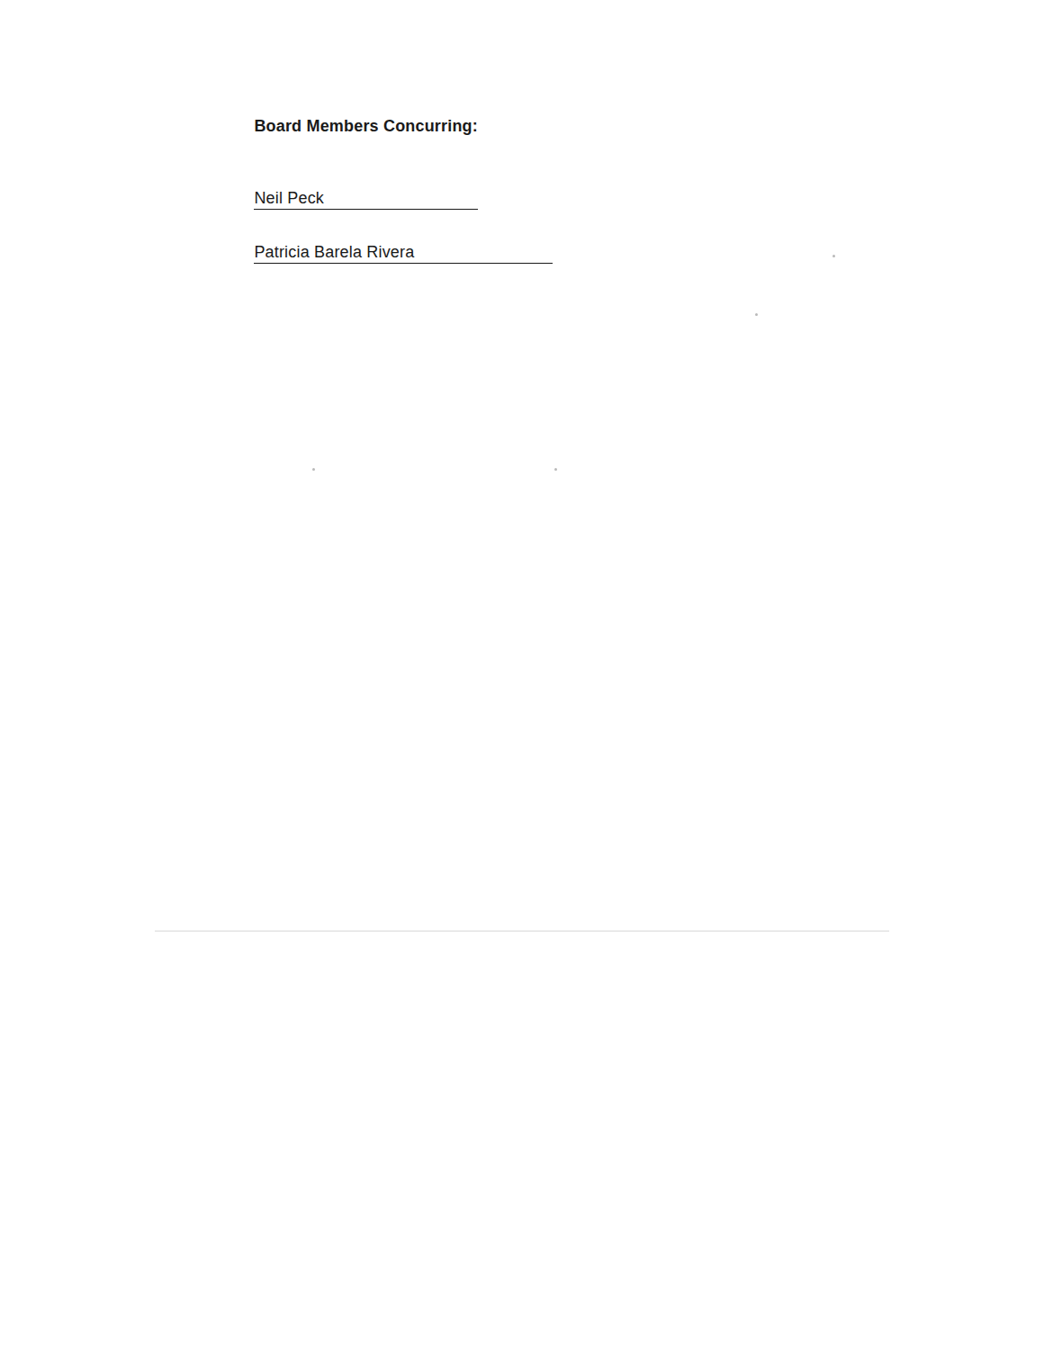Board Members Concurring:
Neil Peck
Patricia Barela Rivera